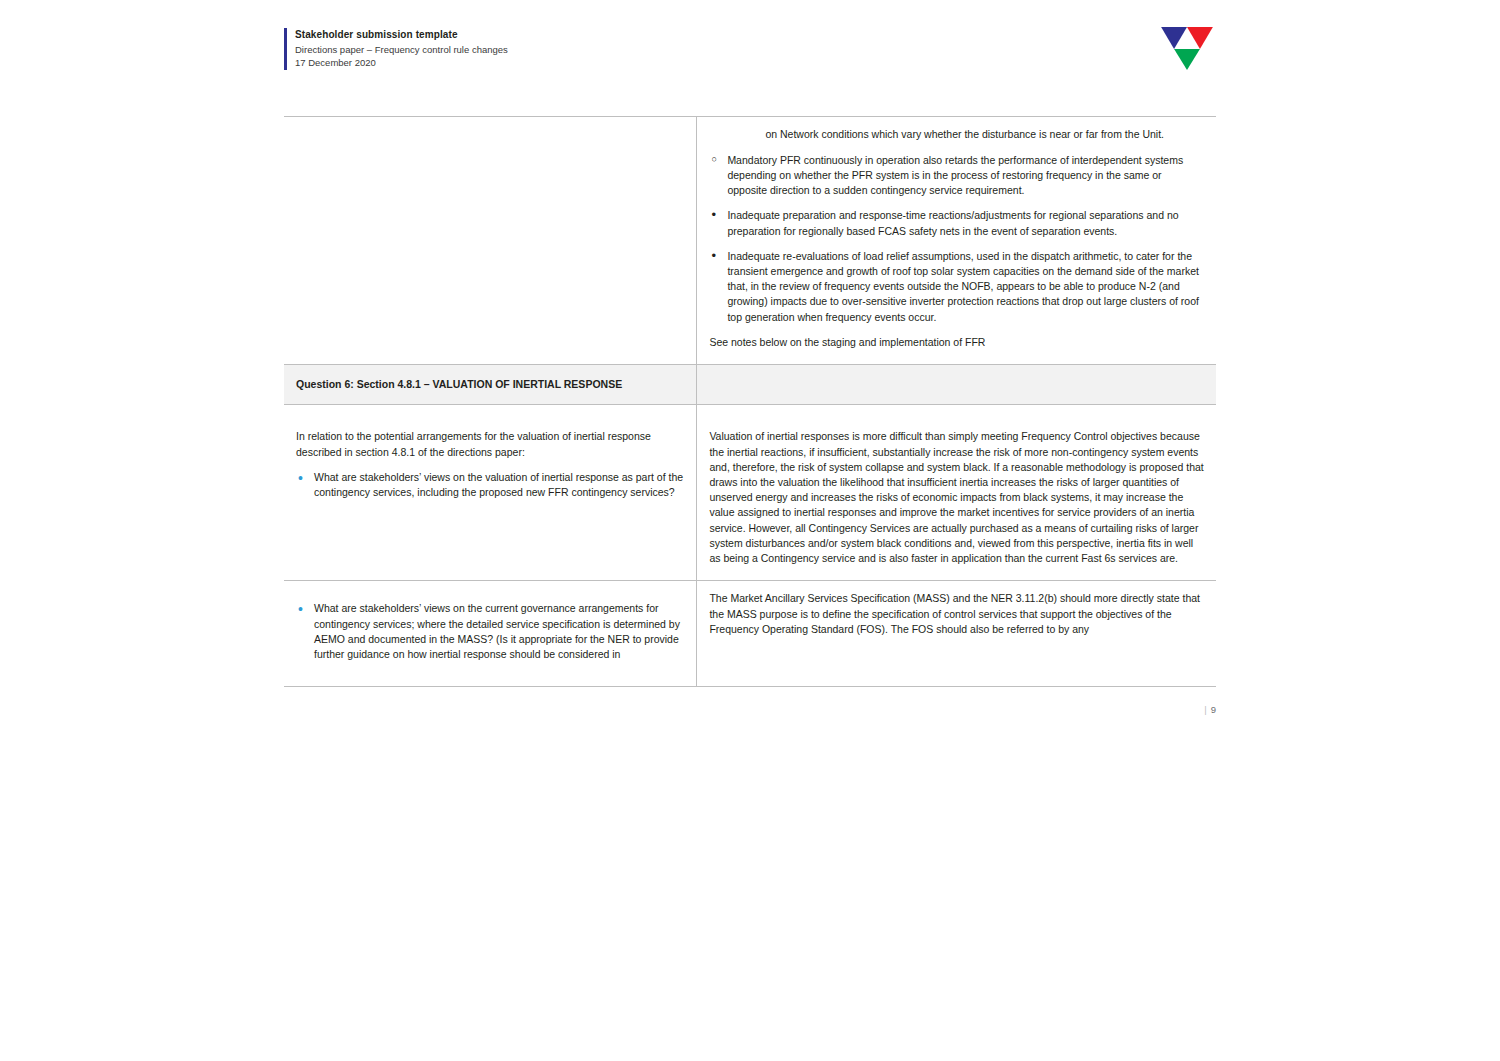Stakeholder submission template
Directions paper – Frequency control rule changes
17 December 2020
| | on Network conditions which vary whether the disturbance is near or far from the Unit. Mandatory PFR continuously in operation also retards the performance of interdependent systems depending on whether the PFR system is in the process of restoring frequency in the same or opposite direction to a sudden contingency service requirement. Inadequate preparation and response-time reactions/adjustments for regional separations and no preparation for regionally based FCAS safety nets in the event of separation events. Inadequate re-evaluations of load relief assumptions, used in the dispatch arithmetic, to cater for the transient emergence and growth of roof top solar system capacities on the demand side of the market that, in the review of frequency events outside the NOFB, appears to be able to produce N-2 (and growing) impacts due to over-sensitive inverter protection reactions that drop out large clusters of roof top generation when frequency events occur. See notes below on the staging and implementation of FFR |
| Question 6: Section 4.8.1 – VALUATION OF INERTIAL RESPONSE | |
| In relation to the potential arrangements for the valuation of inertial response described in section 4.8.1 of the directions paper: What are stakeholders’ views on the valuation of inertial response as part of the contingency services, including the proposed new FFR contingency services? | Valuation of inertial responses is more difficult than simply meeting Frequency Control objectives because the inertial reactions, if insufficient, substantially increase the risk of more non-contingency system events and, therefore, the risk of system collapse and system black. If a reasonable methodology is proposed that draws into the valuation the likelihood that insufficient inertia increases the risks of larger quantities of unserved energy and increases the risks of economic impacts from black systems, it may increase the value assigned to inertial responses and improve the market incentives for service providers of an inertia service. However, all Contingency Services are actually purchased as a means of curtailing risks of larger system disturbances and/or system black conditions and, viewed from this perspective, inertia fits in well as being a Contingency service and is also faster in application than the current Fast 6s services are. |
| What are stakeholders’ views on the current governance arrangements for contingency services; where the detailed service specification is determined by AEMO and documented in the MASS? (Is it appropriate for the NER to provide further guidance on how inertial response should be considered in | The Market Ancillary Services Specification (MASS) and the NER 3.11.2(b) should more directly state that the MASS purpose is to define the specification of control services that support the objectives of the Frequency Operating Standard (FOS). The FOS should also be referred to by any |
|9